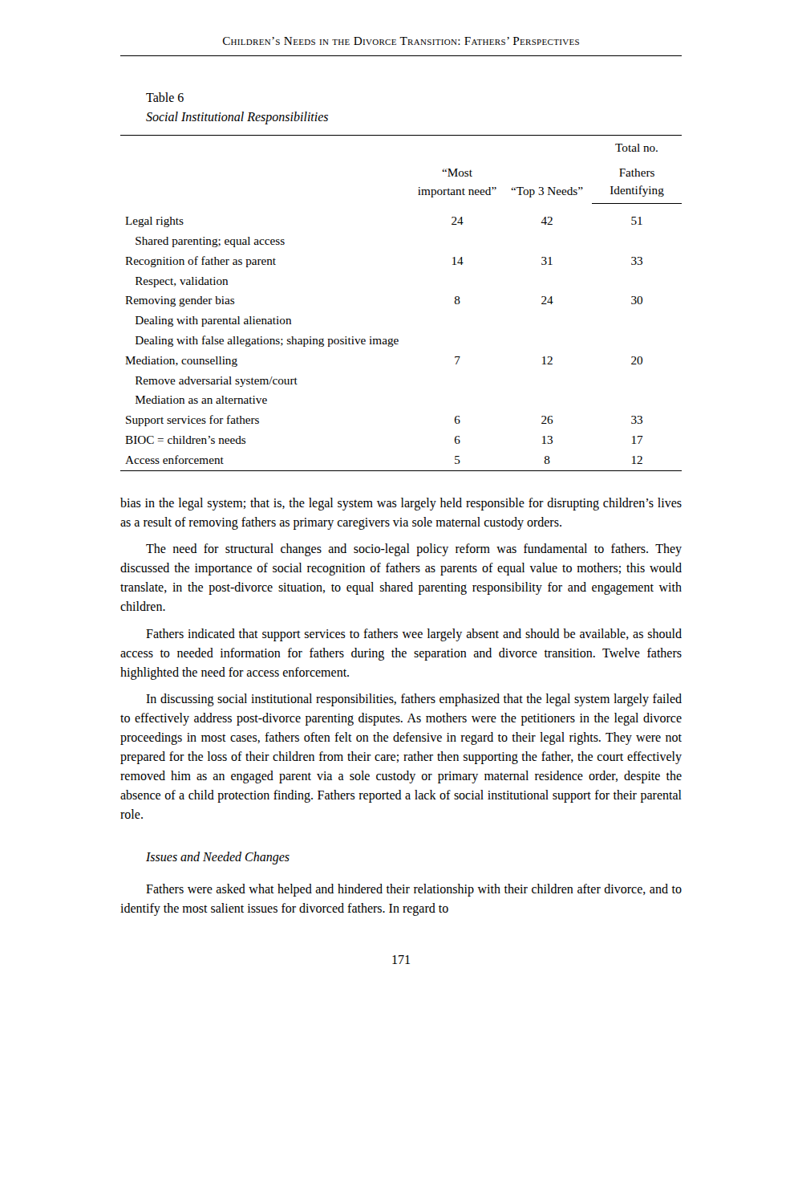Children’s Needs in the Divorce Transition: Fathers’ Perspectives
Table 6
Social Institutional Responsibilities
| | | | Total no. |
| --- | --- | --- | --- |
| | “Most important need” | “Top 3 Needs” | Fathers Identifying |
| Legal rights | 24 | 42 | 51 |
| Shared parenting; equal access | | | |
| Recognition of father as parent | 14 | 31 | 33 |
| Respect, validation | | | |
| Removing gender bias | 8 | 24 | 30 |
| Dealing with parental alienation | | | |
| Dealing with false allegations; shaping positive image | | | |
| Mediation, counselling | 7 | 12 | 20 |
| Remove adversarial system/court | | | |
| Mediation as an alternative | | | |
| Support services for fathers | 6 | 26 | 33 |
| BIOC = children’s needs | 6 | 13 | 17 |
| Access enforcement | 5 | 8 | 12 |
bias in the legal system; that is, the legal system was largely held responsible for disrupting children’s lives as a result of removing fathers as primary caregivers via sole maternal custody orders.
The need for structural changes and socio-legal policy reform was fundamental to fathers. They discussed the importance of social recognition of fathers as parents of equal value to mothers; this would translate, in the post-divorce situation, to equal shared parenting responsibility for and engagement with children.
Fathers indicated that support services to fathers wee largely absent and should be available, as should access to needed information for fathers during the separation and divorce transition. Twelve fathers highlighted the need for access enforcement.
In discussing social institutional responsibilities, fathers emphasized that the legal system largely failed to effectively address post-divorce parenting disputes. As mothers were the petitioners in the legal divorce proceedings in most cases, fathers often felt on the defensive in regard to their legal rights. They were not prepared for the loss of their children from their care; rather then supporting the father, the court effectively removed him as an engaged parent via a sole custody or primary maternal residence order, despite the absence of a child protection finding. Fathers reported a lack of social institutional support for their parental role.
Issues and Needed Changes
Fathers were asked what helped and hindered their relationship with their children after divorce, and to identify the most salient issues for divorced fathers. In regard to
171